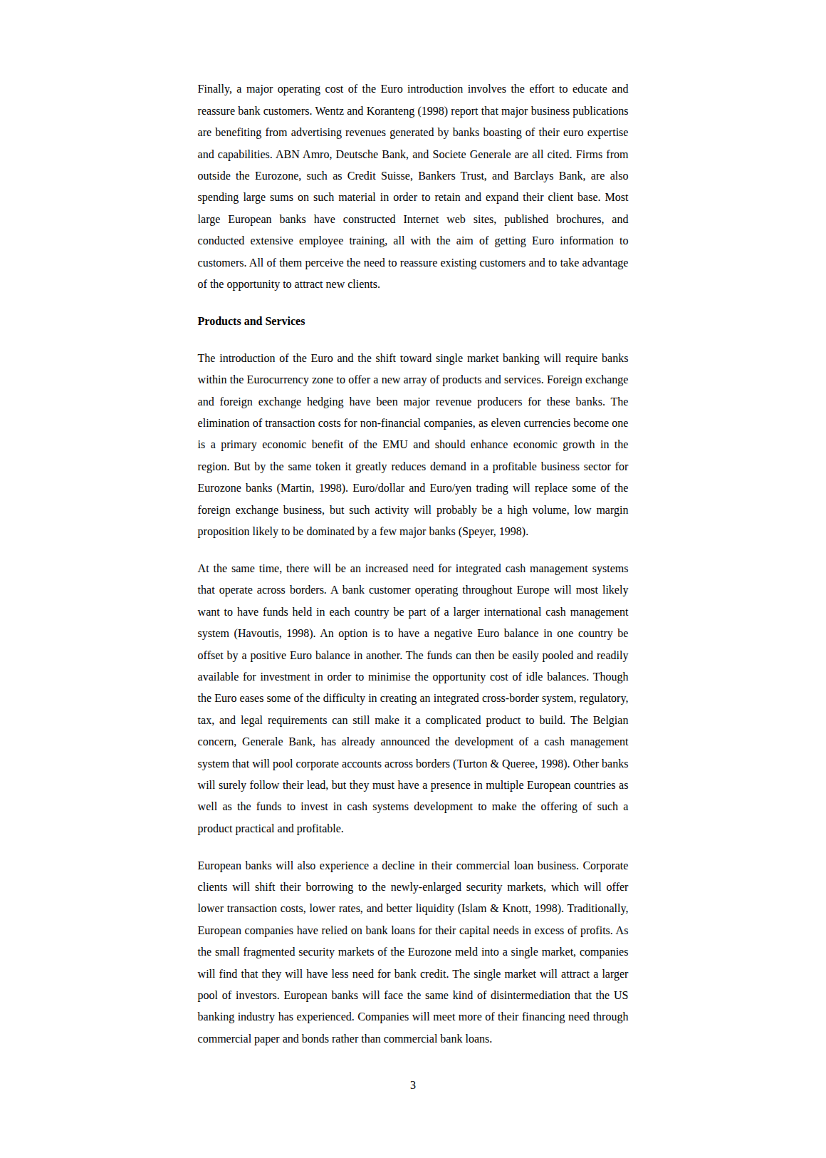Finally, a major operating cost of the Euro introduction involves the effort to educate and reassure bank customers. Wentz and Koranteng (1998) report that major business publications are benefiting from advertising revenues generated by banks boasting of their euro expertise and capabilities. ABN Amro, Deutsche Bank, and Societe Generale are all cited. Firms from outside the Eurozone, such as Credit Suisse, Bankers Trust, and Barclays Bank, are also spending large sums on such material in order to retain and expand their client base. Most large European banks have constructed Internet web sites, published brochures, and conducted extensive employee training, all with the aim of getting Euro information to customers. All of them perceive the need to reassure existing customers and to take advantage of the opportunity to attract new clients.
Products and Services
The introduction of the Euro and the shift toward single market banking will require banks within the Eurocurrency zone to offer a new array of products and services. Foreign exchange and foreign exchange hedging have been major revenue producers for these banks. The elimination of transaction costs for non-financial companies, as eleven currencies become one is a primary economic benefit of the EMU and should enhance economic growth in the region. But by the same token it greatly reduces demand in a profitable business sector for Eurozone banks (Martin, 1998). Euro/dollar and Euro/yen trading will replace some of the foreign exchange business, but such activity will probably be a high volume, low margin proposition likely to be dominated by a few major banks (Speyer, 1998).
At the same time, there will be an increased need for integrated cash management systems that operate across borders. A bank customer operating throughout Europe will most likely want to have funds held in each country be part of a larger international cash management system (Havoutis, 1998). An option is to have a negative Euro balance in one country be offset by a positive Euro balance in another. The funds can then be easily pooled and readily available for investment in order to minimise the opportunity cost of idle balances. Though the Euro eases some of the difficulty in creating an integrated cross-border system, regulatory, tax, and legal requirements can still make it a complicated product to build. The Belgian concern, Generale Bank, has already announced the development of a cash management system that will pool corporate accounts across borders (Turton & Queree, 1998). Other banks will surely follow their lead, but they must have a presence in multiple European countries as well as the funds to invest in cash systems development to make the offering of such a product practical and profitable.
European banks will also experience a decline in their commercial loan business. Corporate clients will shift their borrowing to the newly-enlarged security markets, which will offer lower transaction costs, lower rates, and better liquidity (Islam & Knott, 1998). Traditionally, European companies have relied on bank loans for their capital needs in excess of profits. As the small fragmented security markets of the Eurozone meld into a single market, companies will find that they will have less need for bank credit. The single market will attract a larger pool of investors. European banks will face the same kind of disintermediation that the US banking industry has experienced. Companies will meet more of their financing need through commercial paper and bonds rather than commercial bank loans.
3